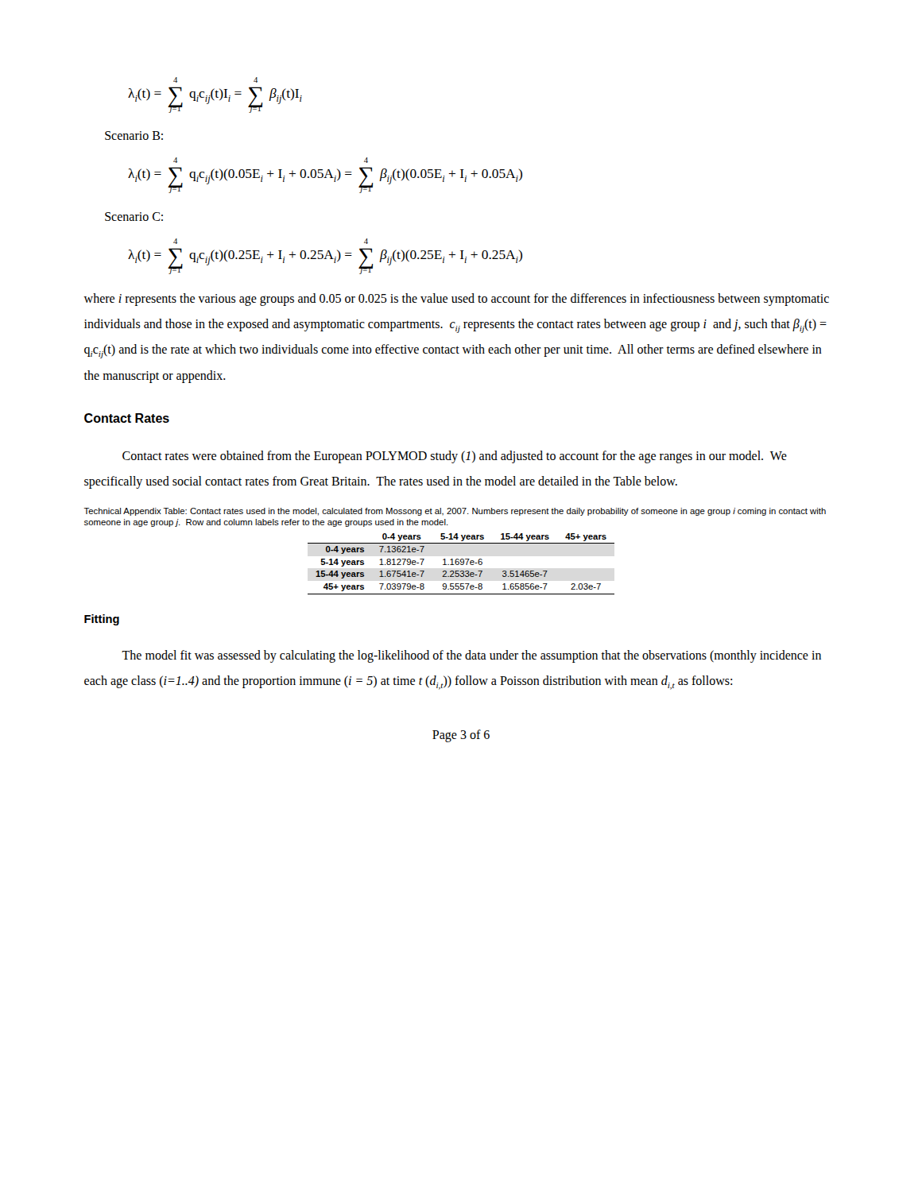λi(t) = 4∑j=1 qicij(t)Ii = 4∑j=1 βij(t)Ii
Scenario B:
λi(t) = 4∑j=1 qicij(t)(0.05Ei + Ii + 0.05Ai) = 4∑j=1 βij(t)(0.05Ei + Ii + 0.05Ai)
Scenario C:
λi(t) = 4∑j=1 qicij(t)(0.25Ei + Ii + 0.25Ai) = 4∑j=1 βij(t)(0.25Ei + Ii + 0.25Ai)
where i represents the various age groups and 0.05 or 0.025 is the value used to account for the differences in infectiousness between symptomatic individuals and those in the exposed and asymptomatic compartments. cij represents the contact rates between age group i and j, such that βij(t) = qicij(t) and is the rate at which two individuals come into effective contact with each other per unit time. All other terms are defined elsewhere in the manuscript or appendix.
Contact Rates
Contact rates were obtained from the European POLYMOD study (1) and adjusted to account for the age ranges in our model. We specifically used social contact rates from Great Britain. The rates used in the model are detailed in the Table below.
Technical Appendix Table: Contact rates used in the model, calculated from Mossong et al, 2007. Numbers represent the daily probability of someone in age group i coming in contact with someone in age group j. Row and column labels refer to the age groups used in the model.
| | 0-4 years | 5-14 years | 15-44 years | 45+ years |
| --- | --- | --- | --- | --- |
| 0-4 years | 7.13621e-7 | | | |
| 5-14 years | 1.81279e-7 | 1.1697e-6 | | |
| 15-44 years | 1.67541e-7 | 2.2533e-7 | 3.51465e-7 | |
| 45+ years | 7.03979e-8 | 9.5557e-8 | 1.65856e-7 | 2.03e-7 |
Fitting
The model fit was assessed by calculating the log-likelihood of the data under the assumption that the observations (monthly incidence in each age class (i=1..4) and the proportion immune (i = 5) at time t (di,t)) follow a Poisson distribution with mean di,t as follows:
Page 3 of 6